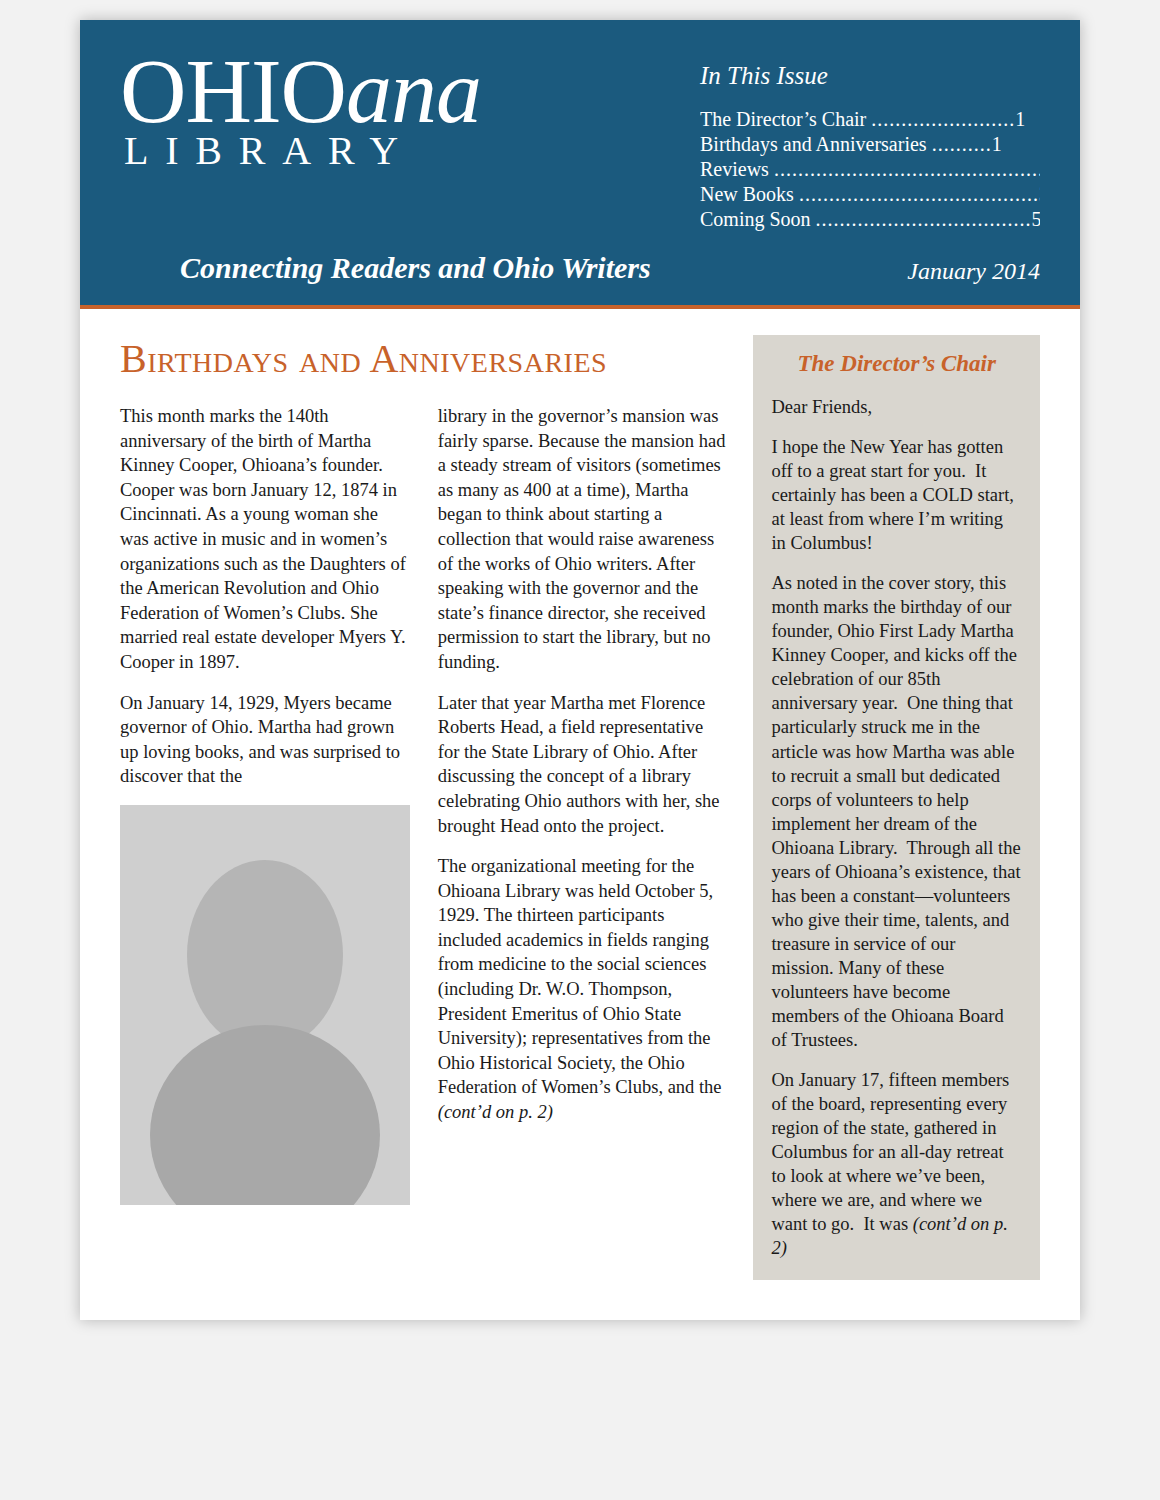OHIO ana
LIBRARY
In This Issue
The Director’s Chair ........................ 1
Birthdays and Anniversaries .......... 1
Reviews .............................................. 2
New Books ........................................ 3
Coming Soon .................................... 5
Connecting Readers and Ohio Writers
January 2014
Birthdays and Anniversaries
This month marks the 140th anniversary of the birth of Martha Kinney Cooper, Ohioana’s founder. Cooper was born January 12, 1874 in Cincinnati. As a young woman she was active in music and in women’s organizations such as the Daughters of the American Revolution and Ohio Federation of Women’s Clubs. She married real estate developer Myers Y. Cooper in 1897.
On January 14, 1929, Myers became governor of Ohio. Martha had grown up loving books, and was surprised to discover that the
library in the governor’s mansion was fairly sparse. Because the mansion had a steady stream of visitors (sometimes as many as 400 at a time), Martha began to think about starting a collection that would raise awareness of the works of Ohio writers. After speaking with the governor and the state’s finance director, she received permission to start the library, but no funding.
Later that year Martha met Florence Roberts Head, a field representative for the State Library of Ohio. After discussing the concept of a library celebrating Ohio authors with her, she brought Head onto the project.
The organizational meeting for the Ohioana Library was held October 5, 1929. The thirteen participants included academics in fields ranging from medicine to the social sciences (including Dr. W.O. Thompson, President Emeritus of Ohio State University); representatives from the Ohio Historical Society, the Ohio Federation of Women’s Clubs, and the (cont’d on p. 2)
The Director’s Chair
Dear Friends,
I hope the New Year has gotten off to a great start for you. It certainly has been a COLD start, at least from where I’m writing in Columbus!
As noted in the cover story, this month marks the birthday of our founder, Ohio First Lady Martha Kinney Cooper, and kicks off the celebration of our 85th anniversary year. One thing that particularly struck me in the article was how Martha was able to recruit a small but dedicated corps of volunteers to help implement her dream of the Ohioana Library. Through all the years of Ohioana’s existence, that has been a constant—volunteers who give their time, talents, and treasure in service of our mission. Many of these volunteers have become members of the Ohioana Board of Trustees.
On January 17, fifteen members of the board, representing every region of the state, gathered in Columbus for an all-day retreat to look at where we’ve been, where we are, and where we want to go. It was (cont’d on p. 2)